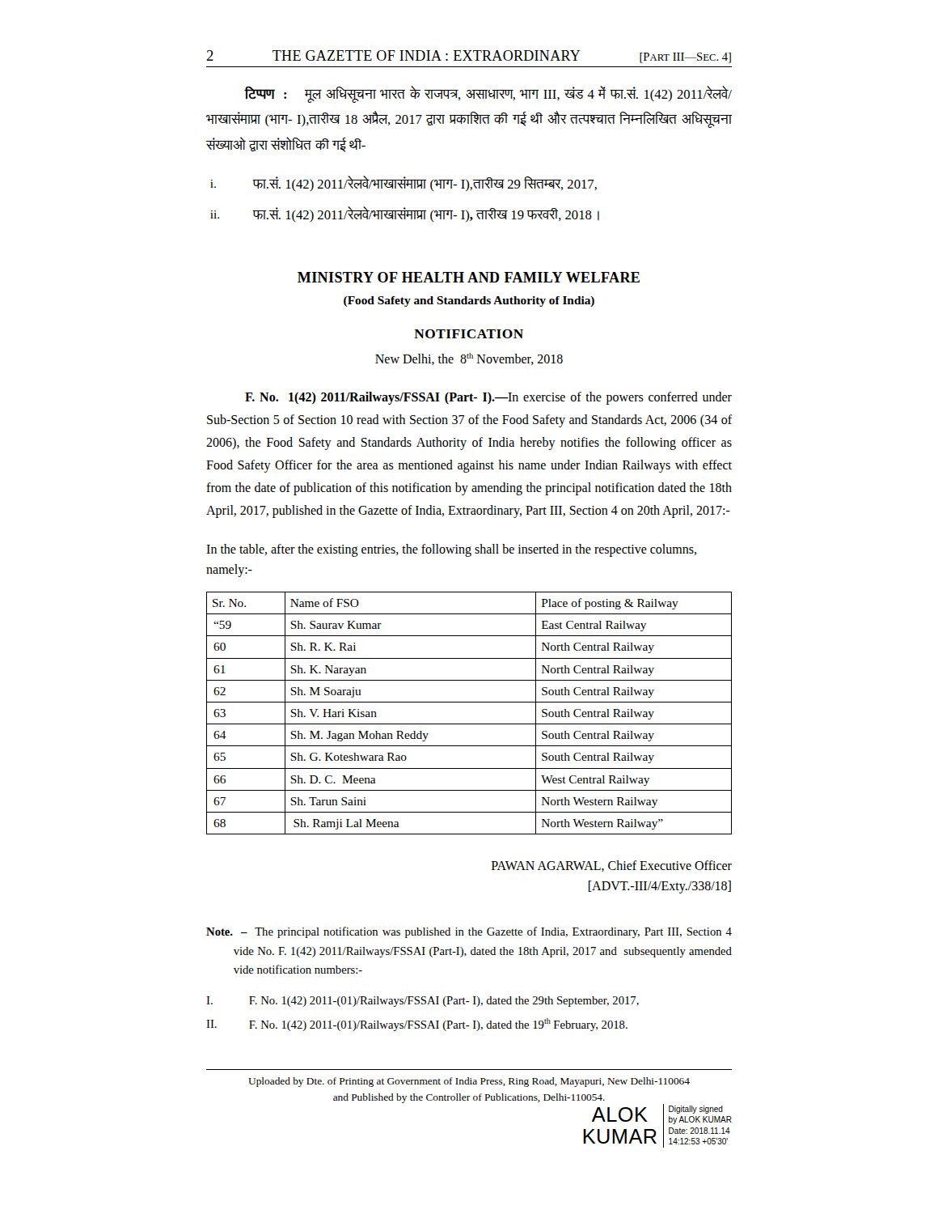2 THE GAZETTE OF INDIA : EXTRAORDINARY [PART III—SEC. 4]
टिप्पण : मूल अधिसूचना भारत के राजपत्र, असाधारण, भाग III, खंड 4 में फा.सं. 1(42) 2011/रेलवे/भाखासंमाप्रा (भाग- I),तारीख 18 अप्रैल, 2017 द्वारा प्रकाशित की गई थी और तत्पश्चात निम्नलिखित अधिसूचना संख्याओ द्वारा संशोधित की गई थी-
i. फा.सं. 1(42) 2011/रेलवे/भाखासंमाप्रा (भाग- I),तारीख 29 सितम्बर, 2017,
ii. फा.सं. 1(42) 2011/रेलवे/भाखासंमाप्रा (भाग- I), तारीख 19 फरवरी, 2018।
MINISTRY OF HEALTH AND FAMILY WELFARE
(Food Safety and Standards Authority of India)
NOTIFICATION
New Delhi, the 8th November, 2018
F. No. 1(42) 2011/Railways/FSSAI (Part- I).—In exercise of the powers conferred under Sub-Section 5 of Section 10 read with Section 37 of the Food Safety and Standards Act, 2006 (34 of 2006), the Food Safety and Standards Authority of India hereby notifies the following officer as Food Safety Officer for the area as mentioned against his name under Indian Railways with effect from the date of publication of this notification by amending the principal notification dated the 18th April, 2017, published in the Gazette of India, Extraordinary, Part III, Section 4 on 20th April, 2017:-
In the table, after the existing entries, the following shall be inserted in the respective columns, namely:-
| Sr. No. | Name of FSO | Place of posting & Railway |
| --- | --- | --- |
| “59 | Sh. Saurav Kumar | East Central Railway |
| 60 | Sh. R. K. Rai | North Central Railway |
| 61 | Sh. K. Narayan | North Central Railway |
| 62 | Sh. M Soaraju | South Central Railway |
| 63 | Sh. V. Hari Kisan | South Central Railway |
| 64 | Sh. M. Jagan Mohan Reddy | South Central Railway |
| 65 | Sh. G. Koteshwara Rao | South Central Railway |
| 66 | Sh. D. C. Meena | West Central Railway |
| 67 | Sh. Tarun Saini | North Western Railway |
| 68 | Sh. Ramji Lal Meena | North Western Railway” |
PAWAN AGARWAL, Chief Executive Officer
[ADVT.-III/4/Exty./338/18]
Note. – The principal notification was published in the Gazette of India, Extraordinary, Part III, Section 4 vide No. F. 1(42) 2011/Railways/FSSAI (Part-I), dated the 18th April, 2017 and subsequently amended vide notification numbers:-
I. F. No. 1(42) 2011-(01)/Railways/FSSAI (Part- I), dated the 29th September, 2017,
II. F. No. 1(42) 2011-(01)/Railways/FSSAI (Part- I), dated the 19th February, 2018.
Uploaded by Dte. of Printing at Government of India Press, Ring Road, Mayapuri, New Delhi-110064
and Published by the Controller of Publications, Delhi-110054.
ALOK
KUMAR
Digitally signed
by ALOK KUMAR
Date: 2018.11.14
14:12:53 +05'30'